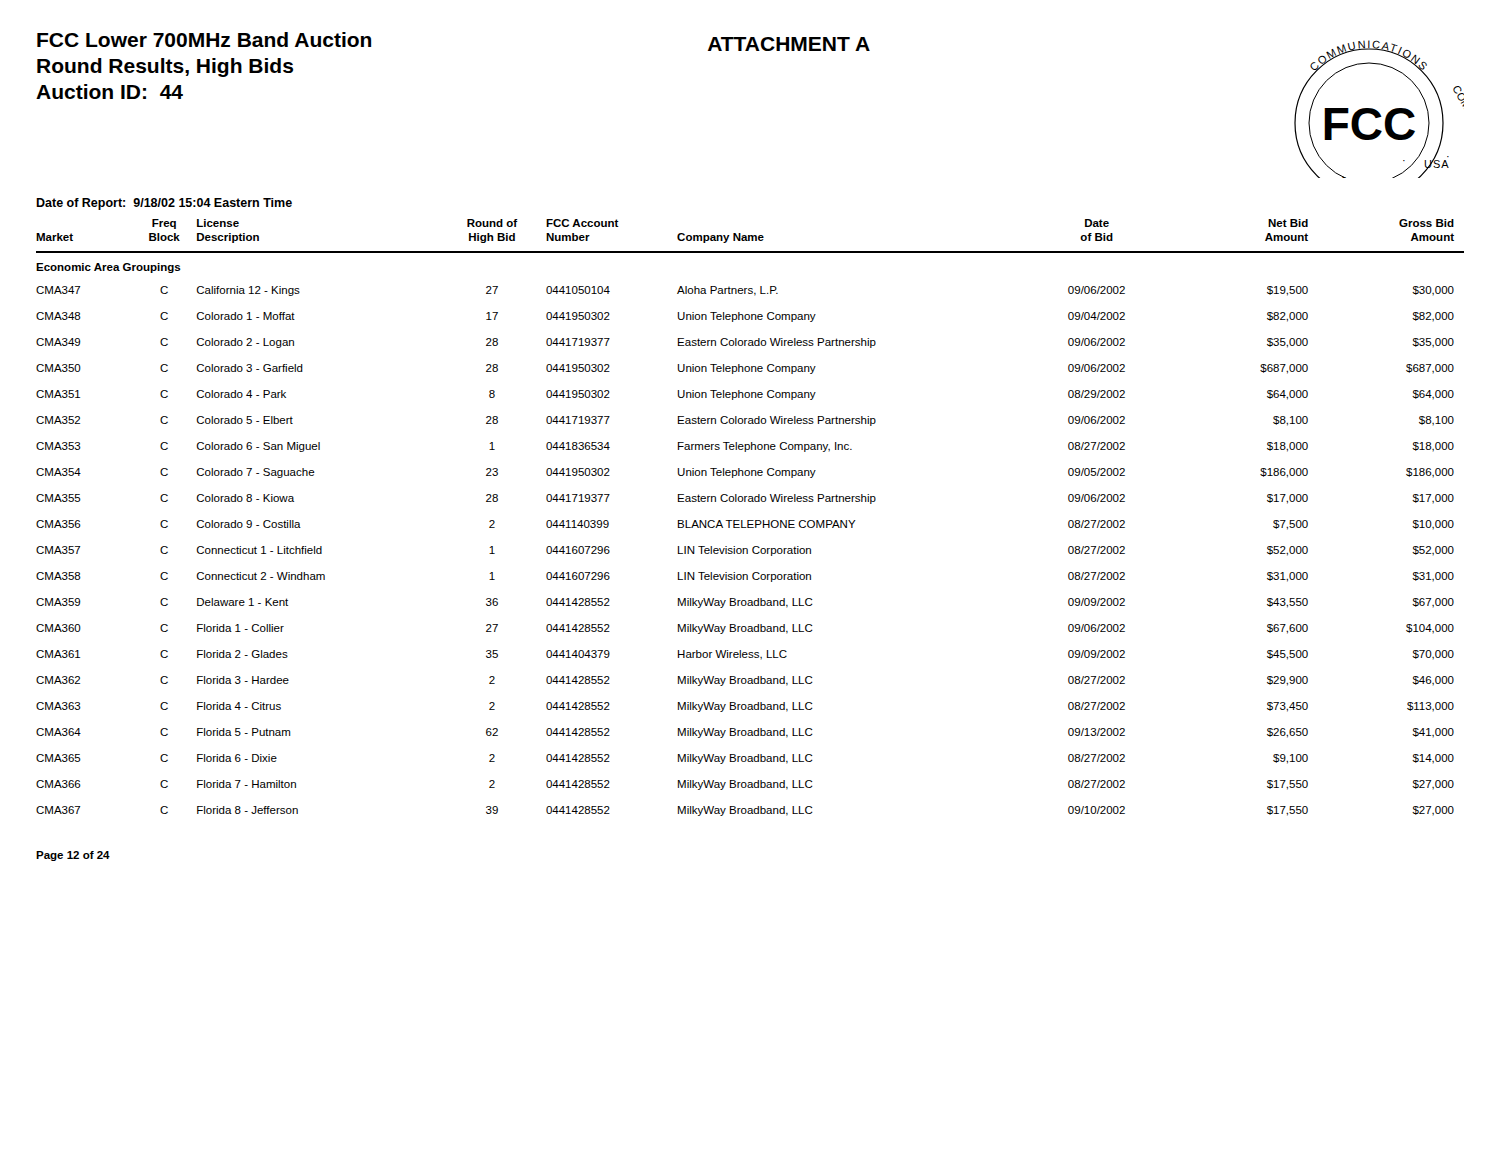FCC Lower 700MHz Band Auction
Round Results, High Bids
Auction ID: 44
ATTACHMENT A
COMMUNICATIONS FEDERAL FCC USA · · COMMISSION
Date of Report: 9/18/02 15:04 Eastern Time
| Market | Freq Block | License Description | Round of High Bid | FCC Account Number | Company Name | Date of Bid | Net Bid Amount | Gross Bid Amount |
| --- | --- | --- | --- | --- | --- | --- | --- | --- |
| Economic Area Groupings |
| CMA347 | C | California 12 - Kings | 27 | 0441050104 | Aloha Partners, L.P. | 09/06/2002 | $19,500 | $30,000 |
| CMA348 | C | Colorado 1 - Moffat | 17 | 0441950302 | Union Telephone Company | 09/04/2002 | $82,000 | $82,000 |
| CMA349 | C | Colorado 2 - Logan | 28 | 0441719377 | Eastern Colorado Wireless Partnership | 09/06/2002 | $35,000 | $35,000 |
| CMA350 | C | Colorado 3 - Garfield | 28 | 0441950302 | Union Telephone Company | 09/06/2002 | $687,000 | $687,000 |
| CMA351 | C | Colorado 4 - Park | 8 | 0441950302 | Union Telephone Company | 08/29/2002 | $64,000 | $64,000 |
| CMA352 | C | Colorado 5 - Elbert | 28 | 0441719377 | Eastern Colorado Wireless Partnership | 09/06/2002 | $8,100 | $8,100 |
| CMA353 | C | Colorado 6 - San Miguel | 1 | 0441836534 | Farmers Telephone Company, Inc. | 08/27/2002 | $18,000 | $18,000 |
| CMA354 | C | Colorado 7 - Saguache | 23 | 0441950302 | Union Telephone Company | 09/05/2002 | $186,000 | $186,000 |
| CMA355 | C | Colorado 8 - Kiowa | 28 | 0441719377 | Eastern Colorado Wireless Partnership | 09/06/2002 | $17,000 | $17,000 |
| CMA356 | C | Colorado 9 - Costilla | 2 | 0441140399 | BLANCA TELEPHONE COMPANY | 08/27/2002 | $7,500 | $10,000 |
| CMA357 | C | Connecticut 1 - Litchfield | 1 | 0441607296 | LIN Television Corporation | 08/27/2002 | $52,000 | $52,000 |
| CMA358 | C | Connecticut 2 - Windham | 1 | 0441607296 | LIN Television Corporation | 08/27/2002 | $31,000 | $31,000 |
| CMA359 | C | Delaware 1 - Kent | 36 | 0441428552 | MilkyWay Broadband, LLC | 09/09/2002 | $43,550 | $67,000 |
| CMA360 | C | Florida 1 - Collier | 27 | 0441428552 | MilkyWay Broadband, LLC | 09/06/2002 | $67,600 | $104,000 |
| CMA361 | C | Florida 2 - Glades | 35 | 0441404379 | Harbor Wireless, LLC | 09/09/2002 | $45,500 | $70,000 |
| CMA362 | C | Florida 3 - Hardee | 2 | 0441428552 | MilkyWay Broadband, LLC | 08/27/2002 | $29,900 | $46,000 |
| CMA363 | C | Florida 4 - Citrus | 2 | 0441428552 | MilkyWay Broadband, LLC | 08/27/2002 | $73,450 | $113,000 |
| CMA364 | C | Florida 5 - Putnam | 62 | 0441428552 | MilkyWay Broadband, LLC | 09/13/2002 | $26,650 | $41,000 |
| CMA365 | C | Florida 6 - Dixie | 2 | 0441428552 | MilkyWay Broadband, LLC | 08/27/2002 | $9,100 | $14,000 |
| CMA366 | C | Florida 7 - Hamilton | 2 | 0441428552 | MilkyWay Broadband, LLC | 08/27/2002 | $17,550 | $27,000 |
| CMA367 | C | Florida 8 - Jefferson | 39 | 0441428552 | MilkyWay Broadband, LLC | 09/10/2002 | $17,550 | $27,000 |
Page 12 of 24